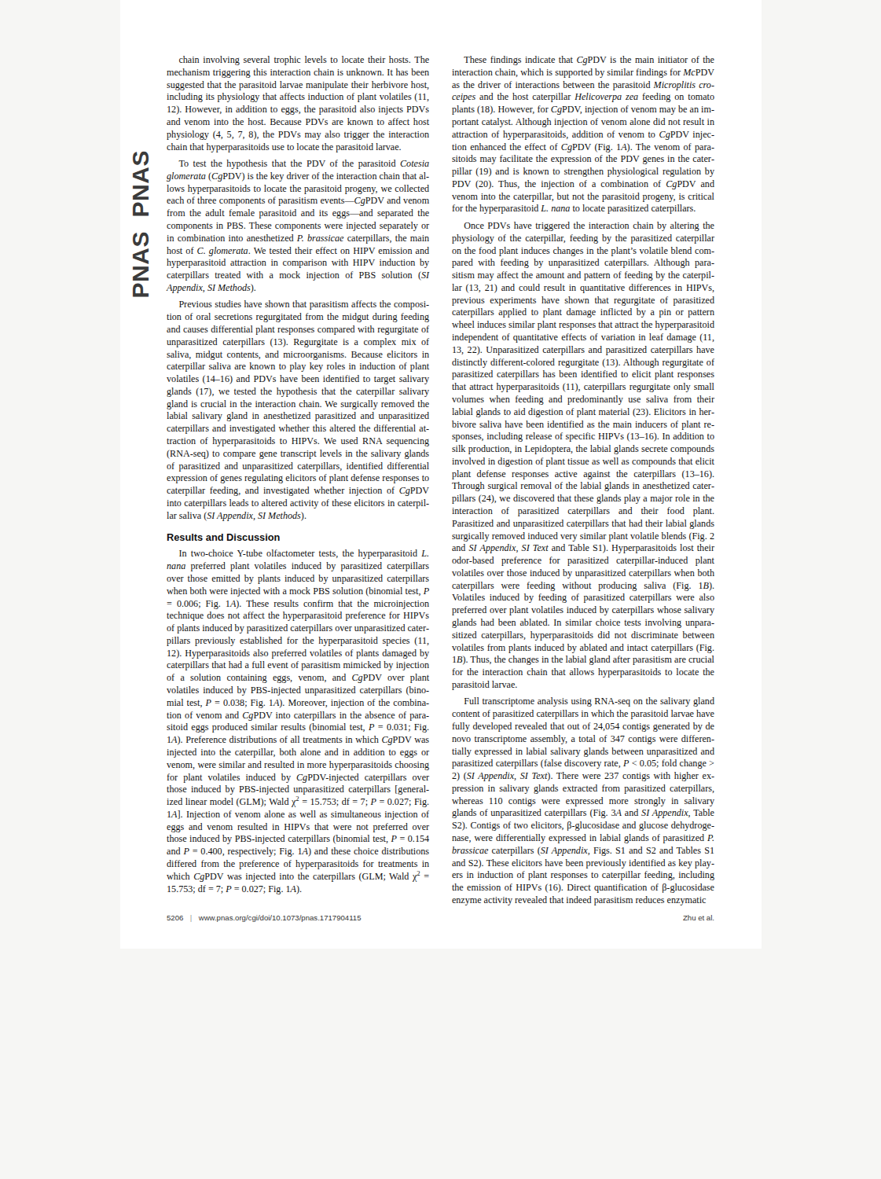PNAS PNAS
chain involving several trophic levels to locate their hosts. The mechanism triggering this interaction chain is unknown. It has been suggested that the parasitoid larvae manipulate their herbivore host, including its physiology that affects induction of plant volatiles (11, 12). However, in addition to eggs, the parasitoid also injects PDVs and venom into the host. Because PDVs are known to affect host physiology (4, 5, 7, 8), the PDVs may also trigger the interaction chain that hyperparasitoids use to locate the parasitoid larvae.
To test the hypothesis that the PDV of the parasitoid Cotesia glomerata (Cg PDV) is the key driver of the interaction chain that allows hyperparasitoids to locate the parasitoid progeny, we collected each of three components of parasitism events—Cg PDV and venom from the adult female parasitoid and its eggs—and separated the components in PBS. These components were injected separately or in combination into anesthetized P. brassicae caterpillars, the main host of C. glomerata. We tested their effect on HIPV emission and hyperparasitoid attraction in comparison with HIPV induction by caterpillars treated with a mock injection of PBS solution (SI Appendix, SI Methods).
Previous studies have shown that parasitism affects the composition of oral secretions regurgitated from the midgut during feeding and causes differential plant responses compared with regurgitate of unparasitized caterpillars (13). Regurgitate is a complex mix of saliva, midgut contents, and microorganisms. Because elicitors in caterpillar saliva are known to play key roles in induction of plant volatiles (14–16) and PDVs have been identified to target salivary glands (17), we tested the hypothesis that the caterpillar salivary gland is crucial in the interaction chain. We surgically removed the labial salivary gland in anesthetized parasitized and unparasitized caterpillars and investigated whether this altered the differential attraction of hyperparasitoids to HIPVs. We used RNA sequencing (RNA-seq) to compare gene transcript levels in the salivary glands of parasitized and unparasitized caterpillars, identified differential expression of genes regulating elicitors of plant defense responses to caterpillar feeding, and investigated whether injection of Cg PDV into caterpillars leads to altered activity of these elicitors in caterpillar saliva (SI Appendix, SI Methods).
Results and Discussion
In two-choice Y-tube olfactometer tests, the hyperparasitoid L. nana preferred plant volatiles induced by parasitized caterpillars over those emitted by plants induced by unparasitized caterpillars when both were injected with a mock PBS solution (binomial test, P = 0.006; Fig. 1A). These results confirm that the microinjection technique does not affect the hyperparasitoid preference for HIPVs of plants induced by parasitized caterpillars over unparasitized caterpillars previously established for the hyperparasitoid species (11, 12). Hyperparasitoids also preferred volatiles of plants damaged by caterpillars that had a full event of parasitism mimicked by injection of a solution containing eggs, venom, and Cg PDV over plant volatiles induced by PBS-injected unparasitized caterpillars (binomial test, P = 0.038; Fig. 1A). Moreover, injection of the combination of venom and Cg PDV into caterpillars in the absence of parasitoid eggs produced similar results (binomial test, P = 0.031; Fig. 1A). Preference distributions of all treatments in which Cg PDV was injected into the caterpillar, both alone and in addition to eggs or venom, were similar and resulted in more hyperparasitoids choosing for plant volatiles induced by Cg PDV-injected caterpillars over those induced by PBS-injected unparasitized caterpillars [generalized linear model (GLM); Wald χ2 = 15.753; df = 7; P = 0.027; Fig. 1A]. Injection of venom alone as well as simultaneous injection of eggs and venom resulted in HIPVs that were not preferred over those induced by PBS-injected caterpillars (binomial test, P = 0.154 and P = 0.400, respectively; Fig. 1A) and these choice distributions differed from the preference of hyperparasitoids for treatments in which Cg PDV was injected into the caterpillars (GLM; Wald χ2 = 15.753; df = 7; P = 0.027; Fig. 1A).
These findings indicate that Cg PDV is the main initiator of the interaction chain, which is supported by similar findings for Mc PDV as the driver of interactions between the parasitoid Microplitis croceipes and the host caterpillar Helicoverpa zea feeding on tomato plants (18). However, for Cg PDV, injection of venom may be an important catalyst. Although injection of venom alone did not result in attraction of hyperparasitoids, addition of venom to Cg PDV injection enhanced the effect of Cg PDV (Fig. 1A). The venom of parasitoids may facilitate the expression of the PDV genes in the caterpillar (19) and is known to strengthen physiological regulation by PDV (20). Thus, the injection of a combination of Cg PDV and venom into the caterpillar, but not the parasitoid progeny, is critical for the hyperparasitoid L. nana to locate parasitized caterpillars.
Once PDVs have triggered the interaction chain by altering the physiology of the caterpillar, feeding by the parasitized caterpillar on the food plant induces changes in the plant’s volatile blend compared with feeding by unparasitized caterpillars. Although parasitism may affect the amount and pattern of feeding by the caterpillar (13, 21) and could result in quantitative differences in HIPVs, previous experiments have shown that regurgitate of parasitized caterpillars applied to plant damage inflicted by a pin or pattern wheel induces similar plant responses that attract the hyperparasitoid independent of quantitative effects of variation in leaf damage (11, 13, 22). Unparasitized caterpillars and parasitized caterpillars have distinctly different-colored regurgitate (13). Although regurgitate of parasitized caterpillars has been identified to elicit plant responses that attract hyperparasitoids (11), caterpillars regurgitate only small volumes when feeding and predominantly use saliva from their labial glands to aid digestion of plant material (23). Elicitors in herbivore saliva have been identified as the main inducers of plant responses, including release of specific HIPVs (13–16). In addition to silk production, in Lepidoptera, the labial glands secrete compounds involved in digestion of plant tissue as well as compounds that elicit plant defense responses active against the caterpillars (13–16). Through surgical removal of the labial glands in anesthetized caterpillars (24), we discovered that these glands play a major role in the interaction of parasitized caterpillars and their food plant. Parasitized and unparasitized caterpillars that had their labial glands surgically removed induced very similar plant volatile blends (Fig. 2 and SI Appendix, SI Text and Table S1). Hyperparasitoids lost their odor-based preference for parasitized caterpillar-induced plant volatiles over those induced by unparasitized caterpillars when both caterpillars were feeding without producing saliva (Fig. 1B). Volatiles induced by feeding of parasitized caterpillars were also preferred over plant volatiles induced by caterpillars whose salivary glands had been ablated. In similar choice tests involving unparasitized caterpillars, hyperparasitoids did not discriminate between volatiles from plants induced by ablated and intact caterpillars (Fig. 1B). Thus, the changes in the labial gland after parasitism are crucial for the interaction chain that allows hyperparasitoids to locate the parasitoid larvae.
Full transcriptome analysis using RNA-seq on the salivary gland content of parasitized caterpillars in which the parasitoid larvae have fully developed revealed that out of 24,054 contigs generated by de novo transcriptome assembly, a total of 347 contigs were differentially expressed in labial salivary glands between unparasitized and parasitized caterpillars (false discovery rate, P < 0.05; fold change > 2) (SI Appendix, SI Text). There were 237 contigs with higher expression in salivary glands extracted from parasitized caterpillars, whereas 110 contigs were expressed more strongly in salivary glands of unparasitized caterpillars (Fig. 3A and SI Appendix, Table S2). Contigs of two elicitors, β-glucosidase and glucose dehydrogenase, were differentially expressed in labial glands of parasitized P. brassicae caterpillars (SI Appendix, Figs. S1 and S2 and Tables S1 and S2). These elicitors have been previously identified as key players in induction of plant responses to caterpillar feeding, including the emission of HIPVs (16). Direct quantification of β-glucosidase enzyme activity revealed that indeed parasitism reduces enzymatic
5206 | www.pnas.org/cgi/doi/10.1073/pnas.1717904115
Zhu et al.